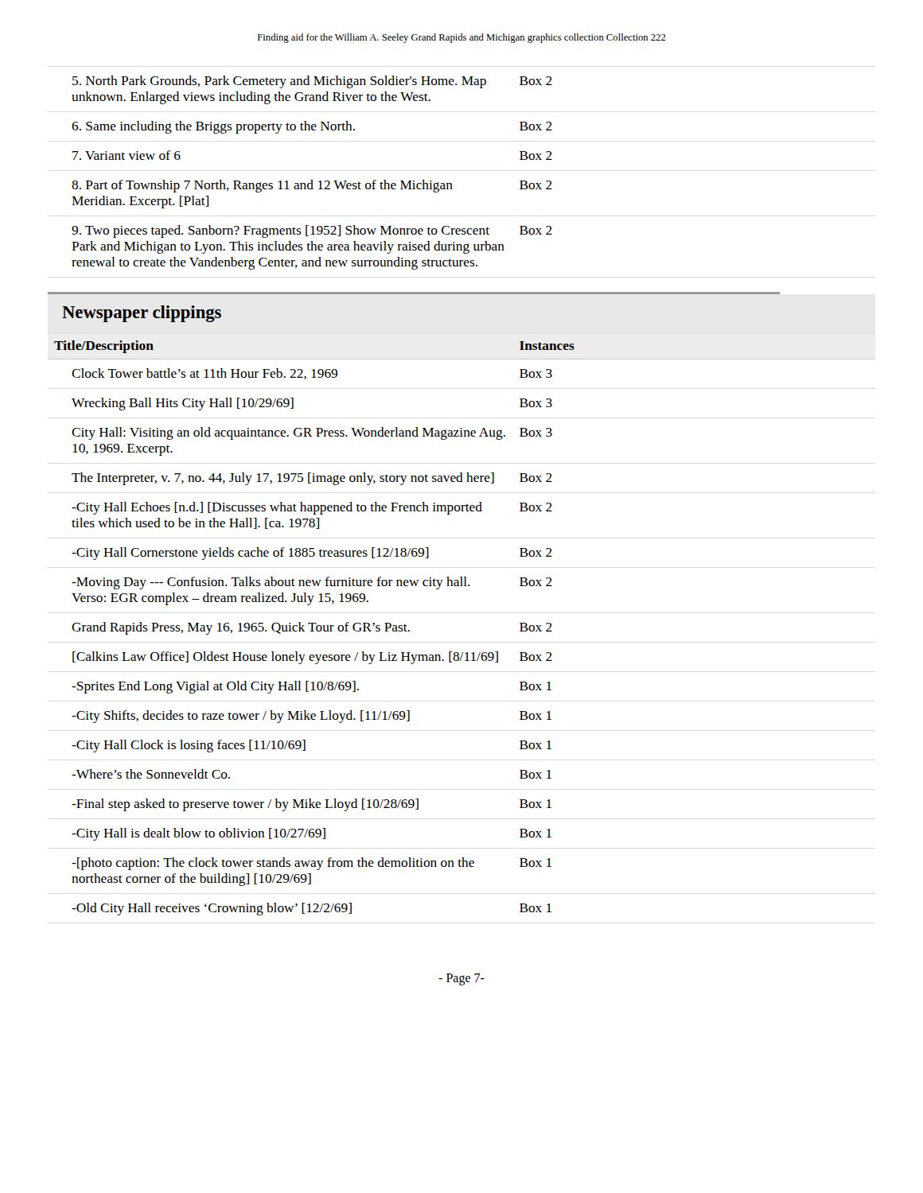Finding aid for the William A. Seeley Grand Rapids and Michigan graphics collection Collection 222
| 5. North Park Grounds, Park Cemetery and Michigan Soldier's Home. Map unknown. Enlarged views including the Grand River to the West. | Box 2 |
| 6. Same including the Briggs property to the North. | Box 2 |
| 7. Variant view of 6 | Box 2 |
| 8. Part of Township 7 North, Ranges 11 and 12 West of the Michigan Meridian. Excerpt. [Plat] | Box 2 |
| 9. Two pieces taped. Sanborn? Fragments [1952] Show Monroe to Crescent Park and Michigan to Lyon. This includes the area heavily raised during urban renewal to create the Vandenberg Center, and new surrounding structures. | Box 2 |
Newspaper clippings
| Title/Description | Instances |
| Clock Tower battle’s at 11th Hour Feb. 22, 1969 | Box 3 |
| Wrecking Ball Hits City Hall [10/29/69] | Box 3 |
| City Hall: Visiting an old acquaintance. GR Press. Wonderland Magazine Aug. 10, 1969. Excerpt. | Box 3 |
| The Interpreter, v. 7, no. 44, July 17, 1975 [image only, story not saved here] | Box 2 |
| -City Hall Echoes [n.d.] [Discusses what happened to the French imported tiles which used to be in the Hall]. [ca. 1978] | Box 2 |
| -City Hall Cornerstone yields cache of 1885 treasures [12/18/69] | Box 2 |
| -Moving Day --- Confusion. Talks about new furniture for new city hall. Verso: EGR complex – dream realized. July 15, 1969. | Box 2 |
| Grand Rapids Press, May 16, 1965. Quick Tour of GR’s Past. | Box 2 |
| [Calkins Law Office] Oldest House lonely eyesore / by Liz Hyman. [8/11/69] | Box 2 |
| -Sprites End Long Vigial at Old City Hall [10/8/69]. | Box 1 |
| -City Shifts, decides to raze tower / by Mike Lloyd. [11/1/69] | Box 1 |
| -City Hall Clock is losing faces [11/10/69] | Box 1 |
| -Where’s the Sonneveldt Co. | Box 1 |
| -Final step asked to preserve tower / by Mike Lloyd [10/28/69] | Box 1 |
| -City Hall is dealt blow to oblivion [10/27/69] | Box 1 |
| -[photo caption: The clock tower stands away from the demolition on the northeast corner of the building] [10/29/69] | Box 1 |
| -Old City Hall receives ‘Crowning blow’ [12/2/69] | Box 1 |
- Page 7-